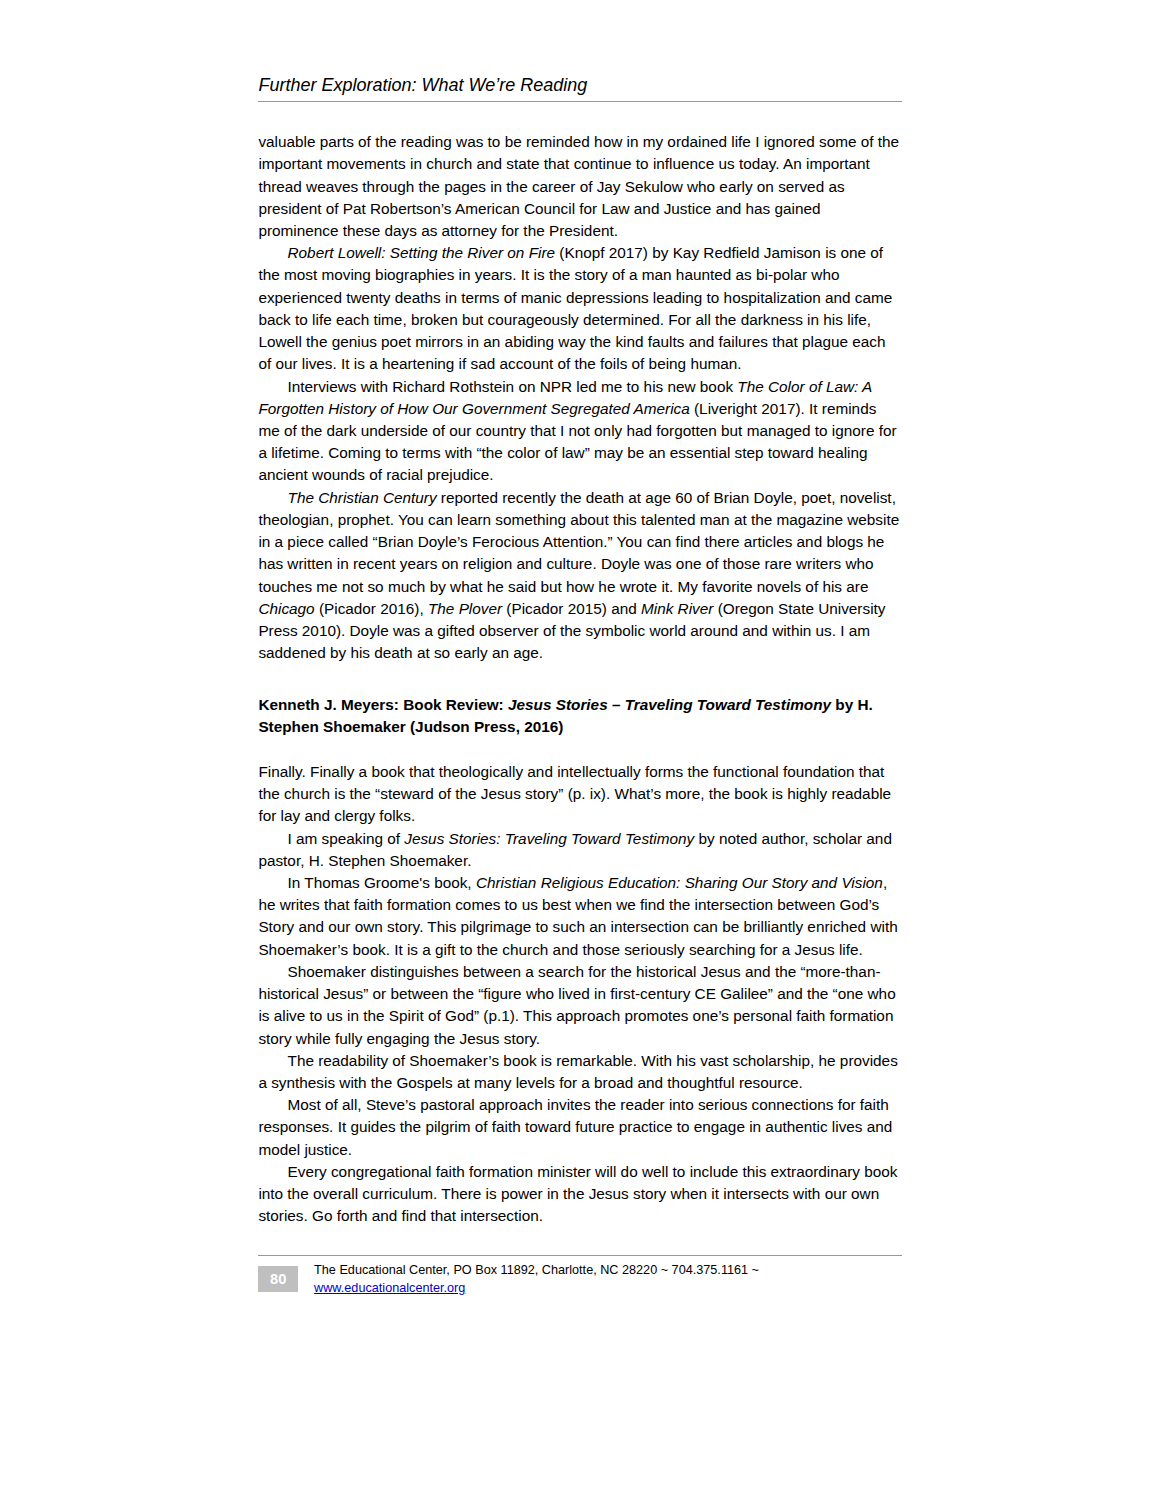Further Exploration: What We’re Reading
valuable parts of the reading was to be reminded how in my ordained life I ignored some of the important movements in church and state that continue to influence us today. An important thread weaves through the pages in the career of Jay Sekulow who early on served as president of Pat Robertson’s American Council for Law and Justice and has gained prominence these days as attorney for the President.
Robert Lowell: Setting the River on Fire (Knopf 2017) by Kay Redfield Jamison is one of the most moving biographies in years. It is the story of a man haunted as bi-polar who experienced twenty deaths in terms of manic depressions leading to hospitalization and came back to life each time, broken but courageously determined. For all the darkness in his life, Lowell the genius poet mirrors in an abiding way the kind faults and failures that plague each of our lives. It is a heartening if sad account of the foils of being human.
Interviews with Richard Rothstein on NPR led me to his new book The Color of Law: A Forgotten History of How Our Government Segregated America (Liveright 2017). It reminds me of the dark underside of our country that I not only had forgotten but managed to ignore for a lifetime. Coming to terms with “the color of law” may be an essential step toward healing ancient wounds of racial prejudice.
The Christian Century reported recently the death at age 60 of Brian Doyle, poet, novelist, theologian, prophet. You can learn something about this talented man at the magazine website in a piece called “Brian Doyle’s Ferocious Attention.” You can find there articles and blogs he has written in recent years on religion and culture. Doyle was one of those rare writers who touches me not so much by what he said but how he wrote it. My favorite novels of his are Chicago (Picador 2016), The Plover (Picador 2015) and Mink River (Oregon State University Press 2010). Doyle was a gifted observer of the symbolic world around and within us. I am saddened by his death at so early an age.
Kenneth J. Meyers: Book Review: Jesus Stories – Traveling Toward Testimony by H. Stephen Shoemaker (Judson Press, 2016)
Finally. Finally a book that theologically and intellectually forms the functional foundation that the church is the “steward of the Jesus story” (p. ix). What’s more, the book is highly readable for lay and clergy folks.
I am speaking of Jesus Stories: Traveling Toward Testimony by noted author, scholar and pastor, H. Stephen Shoemaker.
In Thomas Groome's book, Christian Religious Education: Sharing Our Story and Vision, he writes that faith formation comes to us best when we find the intersection between God’s Story and our own story. This pilgrimage to such an intersection can be brilliantly enriched with Shoemaker’s book. It is a gift to the church and those seriously searching for a Jesus life.
Shoemaker distinguishes between a search for the historical Jesus and the “more-than-historical Jesus” or between the “figure who lived in first-century CE Galilee” and the “one who is alive to us in the Spirit of God” (p.1). This approach promotes one’s personal faith formation story while fully engaging the Jesus story.
The readability of Shoemaker’s book is remarkable. With his vast scholarship, he provides a synthesis with the Gospels at many levels for a broad and thoughtful resource.
Most of all, Steve’s pastoral approach invites the reader into serious connections for faith responses. It guides the pilgrim of faith toward future practice to engage in authentic lives and model justice.
Every congregational faith formation minister will do well to include this extraordinary book into the overall curriculum. There is power in the Jesus story when it intersects with our own stories. Go forth and find that intersection.
80 The Educational Center, PO Box 11892, Charlotte, NC 28220 ~ 704.375.1161 ~ www.educationalcenter.org